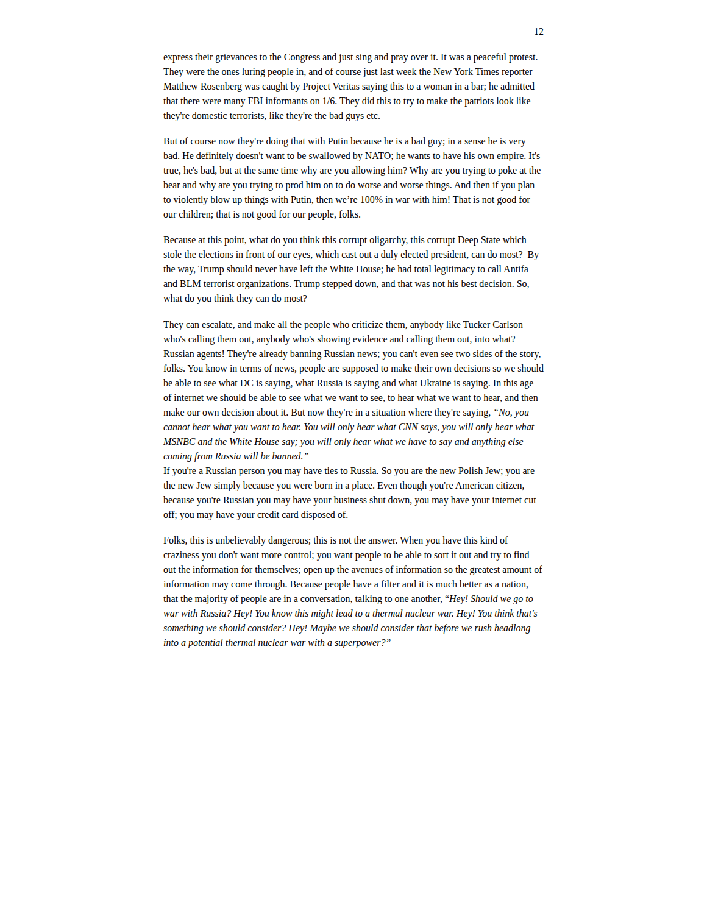12
express their grievances to the Congress and just sing and pray over it. It was a peaceful protest. They were the ones luring people in, and of course just last week the New York Times reporter Matthew Rosenberg was caught by Project Veritas saying this to a woman in a bar; he admitted that there were many FBI informants on 1/6. They did this to try to make the patriots look like they're domestic terrorists, like they're the bad guys etc.
But of course now they're doing that with Putin because he is a bad guy; in a sense he is very bad. He definitely doesn't want to be swallowed by NATO; he wants to have his own empire. It's true, he's bad, but at the same time why are you allowing him? Why are you trying to poke at the bear and why are you trying to prod him on to do worse and worse things. And then if you plan to violently blow up things with Putin, then we’re 100% in war with him! That is not good for our children; that is not good for our people, folks.
Because at this point, what do you think this corrupt oligarchy, this corrupt Deep State which stole the elections in front of our eyes, which cast out a duly elected president, can do most? By the way, Trump should never have left the White House; he had total legitimacy to call Antifa and BLM terrorist organizations. Trump stepped down, and that was not his best decision. So, what do you think they can do most?
They can escalate, and make all the people who criticize them, anybody like Tucker Carlson who's calling them out, anybody who's showing evidence and calling them out, into what? Russian agents! They're already banning Russian news; you can't even see two sides of the story, folks. You know in terms of news, people are supposed to make their own decisions so we should be able to see what DC is saying, what Russia is saying and what Ukraine is saying. In this age of internet we should be able to see what we want to see, to hear what we want to hear, and then make our own decision about it. But now they're in a situation where they're saying, “No, you cannot hear what you want to hear. You will only hear what CNN says, you will only hear what MSNBC and the White House say; you will only hear what we have to say and anything else coming from Russia will be banned.”
If you're a Russian person you may have ties to Russia. So you are the new Polish Jew; you are the new Jew simply because you were born in a place. Even though you're American citizen, because you're Russian you may have your business shut down, you may have your internet cut off; you may have your credit card disposed of.
Folks, this is unbelievably dangerous; this is not the answer. When you have this kind of craziness you don't want more control; you want people to be able to sort it out and try to find out the information for themselves; open up the avenues of information so the greatest amount of information may come through. Because people have a filter and it is much better as a nation, that the majority of people are in a conversation, talking to one another, “Hey! Should we go to war with Russia? Hey! You know this might lead to a thermal nuclear war. Hey! You think that's something we should consider? Hey! Maybe we should consider that before we rush headlong into a potential thermal nuclear war with a superpower?”